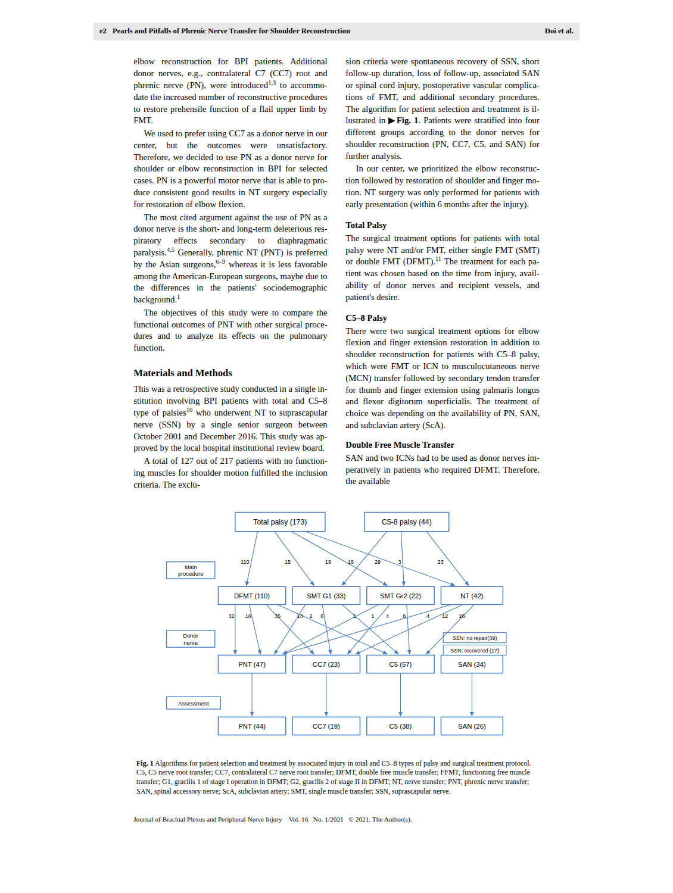e2 Pearls and Pitfalls of Phrenic Nerve Transfer for Shoulder Reconstruction Doi et al.
elbow reconstruction for BPI patients. Additional donor nerves, e.g., contralateral C7 (CC7) root and phrenic nerve (PN), were introduced1,3 to accommodate the increased number of reconstructive procedures to restore prehensile function of a flail upper limb by FMT.
We used to prefer using CC7 as a donor nerve in our center, but the outcomes were unsatisfactory. Therefore, we decided to use PN as a donor nerve for shoulder or elbow reconstruction in BPI for selected cases. PN is a powerful motor nerve that is able to produce consistent good results in NT surgery especially for restoration of elbow flexion.
The most cited argument against the use of PN as a donor nerve is the short- and long-term deleterious respiratory effects secondary to diaphragmatic paralysis.4,5 Generally, phrenic NT (PNT) is preferred by the Asian surgeons,6–9 whereas it is less favorable among the American-European surgeons, maybe due to the differences in the patients' sociodemographic background.1
The objectives of this study were to compare the functional outcomes of PNT with other surgical procedures and to analyze its effects on the pulmonary function.
Materials and Methods
This was a retrospective study conducted in a single institution involving BPI patients with total and C5–8 type of palsies10 who underwent NT to suprascapular nerve (SSN) by a single senior surgeon between October 2001 and December 2016. This study was approved by the local hospital institutional review board.
A total of 127 out of 217 patients with no functioning muscles for shoulder motion fulfilled the inclusion criteria. The exclu-
sion criteria were spontaneous recovery of SSN, short follow-up duration, loss of follow-up, associated SAN or spinal cord injury, postoperative vascular complications of FMT, and additional secondary procedures. The algorithm for patient selection and treatment is illustrated in ▶Fig. 1. Patients were stratified into four different groups according to the donor nerves for shoulder reconstruction (PN, CC7, C5, and SAN) for further analysis.
In our center, we prioritized the elbow reconstruction followed by restoration of shoulder and finger motion. NT surgery was only performed for patients with early presentation (within 6 months after the injury).
Total Palsy
The surgical treatment options for patients with total palsy were NT and/or FMT, either single FMT (SMT) or double FMT (DFMT).11 The treatment for each patient was chosen based on the time from injury, availability of donor nerves and recipient vessels, and patient's desire.
C5–8 Palsy
There were two surgical treatment options for elbow flexion and finger extension restoration in addition to shoulder reconstruction for patients with C5–8 palsy, which were FMT or ICN to musculocutaneous nerve (MCN) transfer followed by secondary tendon transfer for thumb and finger extension using palmaris longus and flexor digitorum superficialis. The treatment of choice was depending on the availability of PN, SAN, and subclavian artery (ScA).
Double Free Muscle Transfer
SAN and two ICNs had to be used as donor nerves imperatively in patients who required DFMT. Therefore, the available
Total palsy (173) C5-8 palsy (44) Main procedure DFMT (110) SMT G1 (33) SMT Gr2 (22) NT (42) Donor nerve PNT (47) CC7 (23) C5 (57) SAN (34) SSN: no repair(39) SSN: recovered (17) Assessment PNT (44) CC7 (19) C5 (38) SAN (26) 110 15 19 18 29 3 23 32 16 35 14 2 6 1 1 4 8 4 12 26
Fig. 1 Algorithms for patient selection and treatment by associated injury in total and C5–8 types of palsy and surgical treatment protocol. C5, C5 nerve root transfer; CC7, contralateral C7 nerve root transfer; DFMT, double free muscle transfer; FFMT, functioning free muscle transfer; G1, gracilis 1 of stage I operation in DFMT; G2, gracilis 2 of stage II in DFMT; NT, nerve transfer; PNT, phrenic nerve transfer; SAN, spinal accessory nerve; ScA, subclavian artery; SMT, single muscle transfer; SSN, suprascapular nerve.
Journal of Brachial Plexus and Peripheral Nerve Injury Vol. 16 No. 1/2021 © 2021. The Author(s).